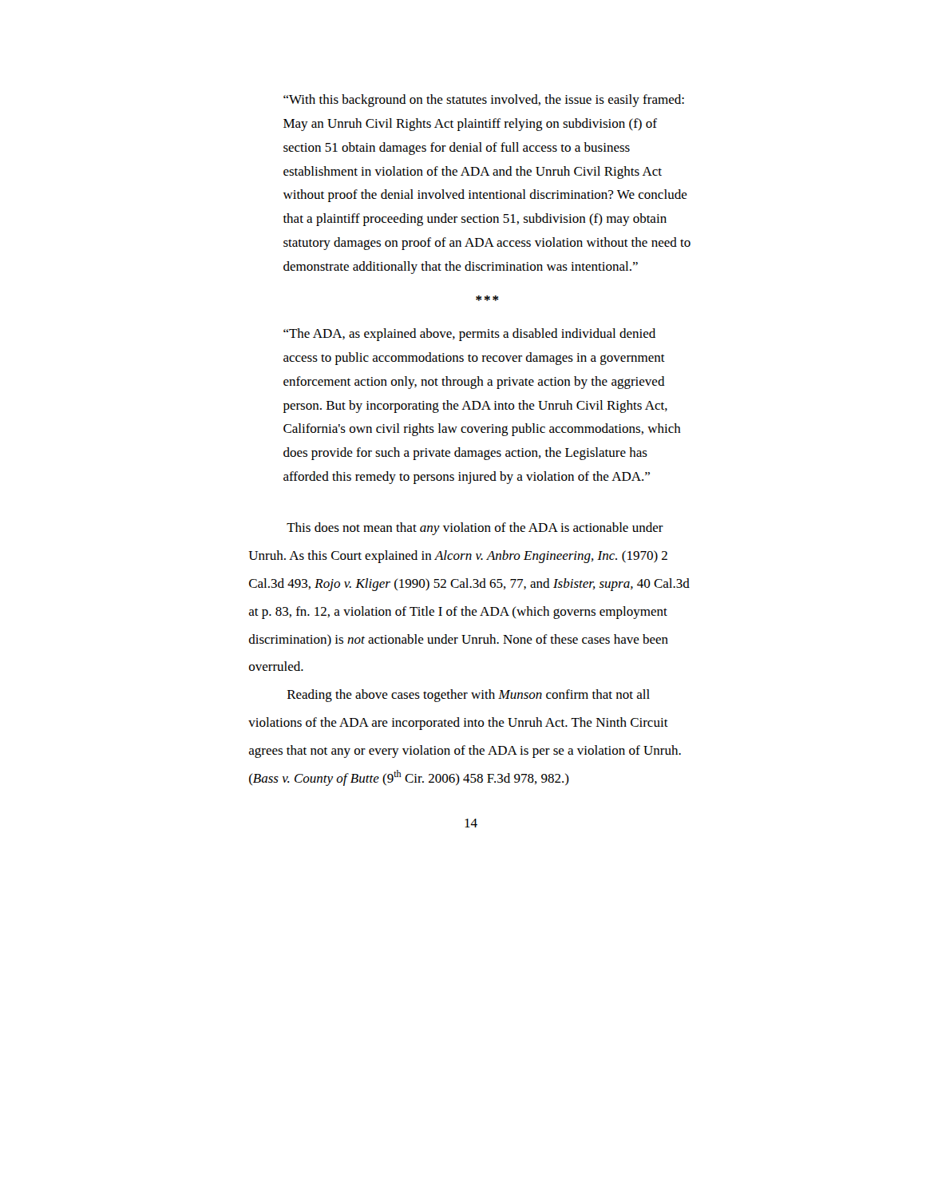“With this background on the statutes involved, the issue is easily framed: May an Unruh Civil Rights Act plaintiff relying on subdivision (f) of section 51 obtain damages for denial of full access to a business establishment in violation of the ADA and the Unruh Civil Rights Act without proof the denial involved intentional discrimination? We conclude that a plaintiff proceeding under section 51, subdivision (f) may obtain statutory damages on proof of an ADA access violation without the need to demonstrate additionally that the discrimination was intentional.”
***
“The ADA, as explained above, permits a disabled individual denied access to public accommodations to recover damages in a government enforcement action only, not through a private action by the aggrieved person. But by incorporating the ADA into the Unruh Civil Rights Act, California's own civil rights law covering public accommodations, which does provide for such a private damages action, the Legislature has afforded this remedy to persons injured by a violation of the ADA.”
This does not mean that any violation of the ADA is actionable under Unruh. As this Court explained in Alcorn v. Anbro Engineering, Inc. (1970) 2 Cal.3d 493, Rojo v. Kliger (1990) 52 Cal.3d 65, 77, and Isbister, supra, 40 Cal.3d at p. 83, fn. 12, a violation of Title I of the ADA (which governs employment discrimination) is not actionable under Unruh. None of these cases have been overruled.
Reading the above cases together with Munson confirm that not all violations of the ADA are incorporated into the Unruh Act. The Ninth Circuit agrees that not any or every violation of the ADA is per se a violation of Unruh. (Bass v. County of Butte (9th Cir. 2006) 458 F.3d 978, 982.)
14